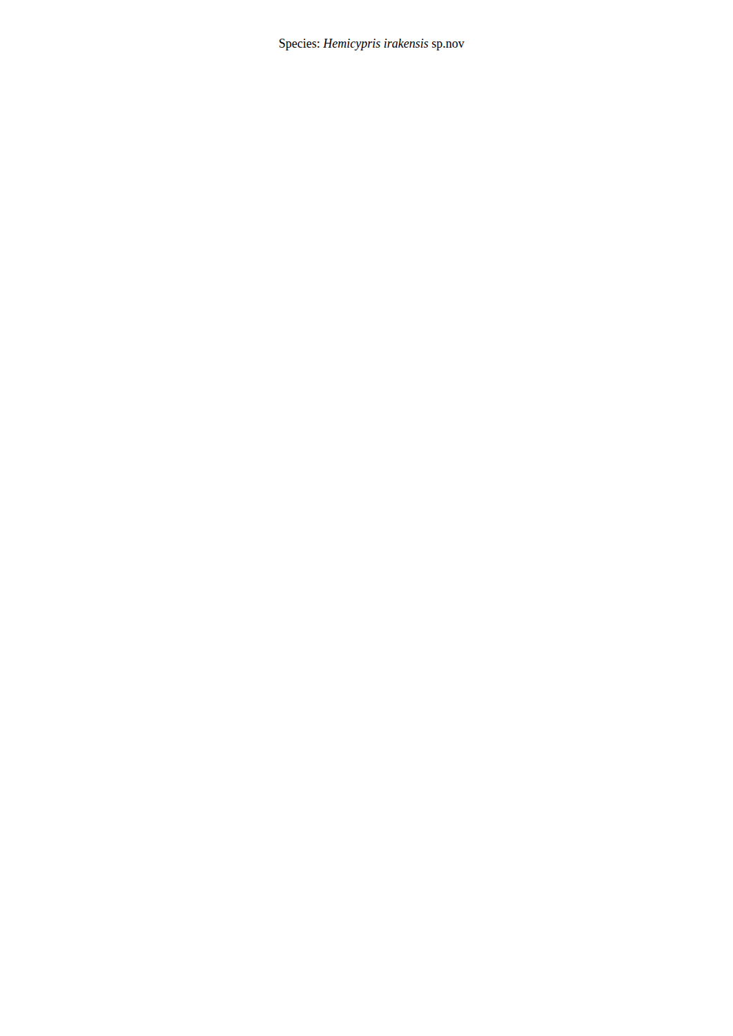Species: Hemicypris irakensis sp.nov